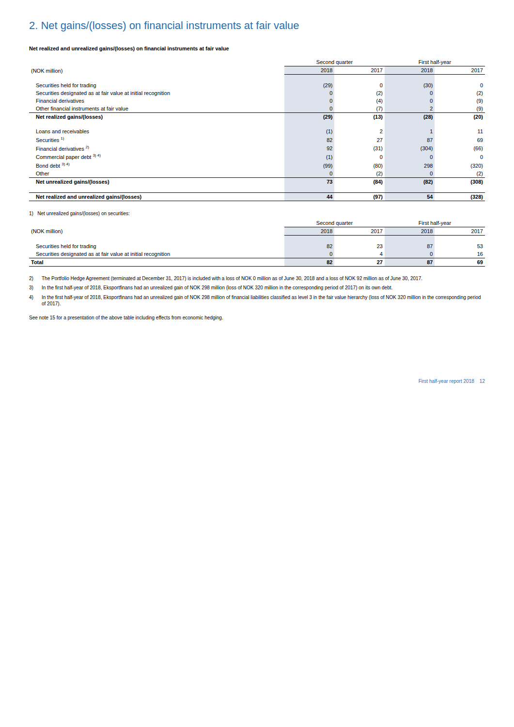2. Net gains/(losses) on financial instruments at fair value
Net realized and unrealized gains/(losses) on financial instruments at fair value
| | Second quarter | First half-year |
| (NOK million) | 2018 | 2017 | 2018 | 2017 |
| Securities held for trading | (29) | 0 | (30) | 0 |
| Securities designated as at fair value at initial recognition | 0 | (2) | 0 | (2) |
| Financial derivatives | 0 | (4) | 0 | (9) |
| Other financial instruments at fair value | 0 | (7) | 2 | (9) |
| Net realized gains/(losses) | (29) | (13) | (28) | (20) |
| Loans and receivables | (1) | 2 | 1 | 11 |
| Securities 1) | 82 | 27 | 87 | 69 |
| Financial derivatives 2) | 92 | (31) | (304) | (66) |
| Commercial paper debt 3) 4) | (1) | 0 | 0 | 0 |
| Bond debt 3) 4) | (99) | (80) | 298 | (320) |
| Other | 0 | (2) | 0 | (2) |
| Net unrealized gains/(losses) | 73 | (84) | (82) | (308) |
| Net realized and unrealized gains/(losses) | 44 | (97) | 54 | (328) |
1) Net unrealized gains/(losses) on securities:
| | Second quarter | First half-year |
| (NOK million) | 2018 | 2017 | 2018 | 2017 |
| Securities held for trading | 82 | 23 | 87 | 53 |
| Securities designated as at fair value at initial recognition | 0 | 4 | 0 | 16 |
| Total | 82 | 27 | 87 | 69 |
2) The Portfolio Hedge Agreement (terminated at December 31, 2017) is included with a loss of NOK 0 million as of June 30, 2018 and a loss of NOK 92 million as of June 30, 2017.
3) In the first half-year of 2018, Eksportfinans had an unrealized gain of NOK 298 million (loss of NOK 320 million in the corresponding period of 2017) on its own debt.
4) In the first half-year of 2018, Eksportfinans had an unrealized gain of NOK 298 million of financial liabilities classified as level 3 in the fair value hierarchy (loss of NOK 320 million in the corresponding period of 2017).
See note 15 for a presentation of the above table including effects from economic hedging.
First half-year report 2018 12